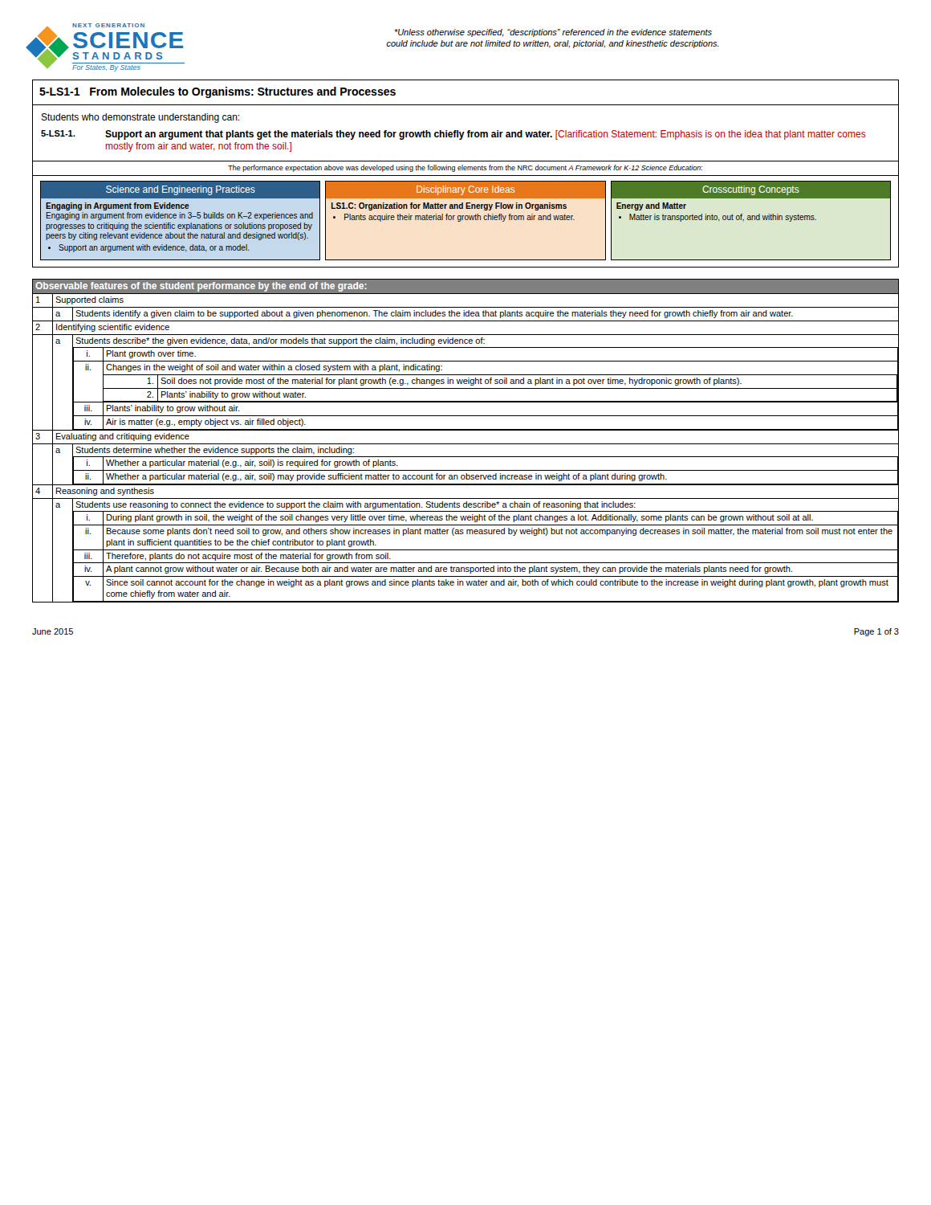NEXT GENERATION
SCIENCE
STANDARDS
For States, By States
*Unless otherwise specified, “descriptions” referenced in the evidence statements
could include but are not limited to written, oral, pictorial, and kinesthetic descriptions.
5-LS1-1 From Molecules to Organisms: Structures and Processes
Students who demonstrate understanding can:
5-LS1-1.
Support an argument that plants get the materials they need for growth chiefly from air and water. [Clarification Statement: Emphasis is on the idea that plant matter comes mostly from air and water, not from the soil.]
The performance expectation above was developed using the following elements from the NRC document A Framework for K-12 Science Education:
Science and Engineering Practices
Engaging in Argument from Evidence
Engaging in argument from evidence in 3–5 builds on K–2 experiences and progresses to critiquing the scientific explanations or solutions proposed by peers by citing relevant evidence about the natural and designed world(s).
Support an argument with evidence, data, or a model.
Disciplinary Core Ideas
LS1.C: Organization for Matter and Energy Flow in Organisms
Plants acquire their material for growth chiefly from air and water.
Crosscutting Concepts
Energy and Matter
Matter is transported into, out of, and within systems.
| Observable features of the student performance by the end of the grade: |
| 1 | Supported claims |
| | a | Students identify a given claim to be supported about a given phenomenon. The claim includes the idea that plants acquire the materials they need for growth chiefly from air and water. |
| 2 | Identifying scientific evidence |
| | a | Students describe* the given evidence, data, and/or models that support the claim, including evidence of: / i. / Plant growth over time. / / ii. / Changes in the weight of soil and water within a closed system with a plant, indicating: / 1. / Soil does not provide most of the material for plant growth (e.g., changes in weight of soil and a plant in a pot over time, hydroponic growth of plants). / / 2. / Plants’ inability to grow without water. / / / iii. / Plants’ inability to grow without air. / / iv. / Air is matter (e.g., empty object vs. air filled object). / |
| 3 | Evaluating and critiquing evidence |
| | a | Students determine whether the evidence supports the claim, including: / i. / Whether a particular material (e.g., air, soil) is required for growth of plants. / / ii. / Whether a particular material (e.g., air, soil) may provide sufficient matter to account for an observed increase in weight of a plant during growth. / |
| 4 | Reasoning and synthesis |
| | a | Students use reasoning to connect the evidence to support the claim with argumentation. Students describe* a chain of reasoning that includes: / i. / During plant growth in soil, the weight of the soil changes very little over time, whereas the weight of the plant changes a lot. Additionally, some plants can be grown without soil at all. / / ii. / Because some plants don’t need soil to grow, and others show increases in plant matter (as measured by weight) but not accompanying decreases in soil matter, the material from soil must not enter the plant in sufficient quantities to be the chief contributor to plant growth. / / iii. / Therefore, plants do not acquire most of the material for growth from soil. / / iv. / A plant cannot grow without water or air. Because both air and water are matter and are transported into the plant system, they can provide the materials plants need for growth. / / v. / Since soil cannot account for the change in weight as a plant grows and since plants take in water and air, both of which could contribute to the increase in weight during plant growth, plant growth must come chiefly from water and air. / |
June 2015
Page 1 of 3